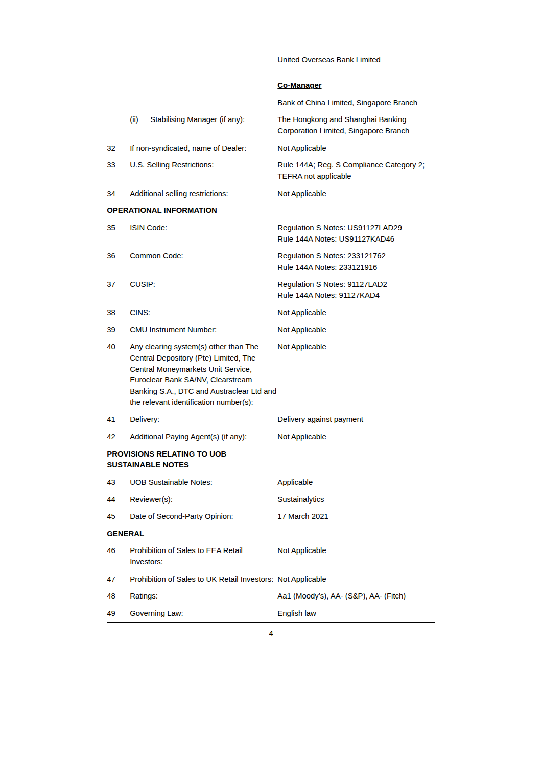United Overseas Bank Limited
| | | Co-Manager |
| | | Bank of China Limited, Singapore Branch |
| | (ii) Stabilising Manager (if any): | The Hongkong and Shanghai Banking Corporation Limited, Singapore Branch |
| 32 | If non-syndicated, name of Dealer: | Not Applicable |
| 33 | U.S. Selling Restrictions: | Rule 144A; Reg. S Compliance Category 2; TEFRA not applicable |
| 34 | Additional selling restrictions: | Not Applicable |
| OPERATIONAL INFORMATION | |
| 35 | ISIN Code: | Regulation S Notes: US91127LAD29 Rule 144A Notes: US91127KAD46 |
| 36 | Common Code: | Regulation S Notes: 233121762 Rule 144A Notes: 233121916 |
| 37 | CUSIP: | Regulation S Notes: 91127LAD2 Rule 144A Notes: 91127KAD4 |
| 38 | CINS: | Not Applicable |
| 39 | CMU Instrument Number: | Not Applicable |
| 40 | Any clearing system(s) other than The Central Depository (Pte) Limited, The Central Moneymarkets Unit Service, Euroclear Bank SA/NV, Clearstream Banking S.A., DTC and Austraclear Ltd and the relevant identification number(s): | Not Applicable |
| 41 | Delivery: | Delivery against payment |
| 42 | Additional Paying Agent(s) (if any): | Not Applicable |
| PROVISIONS RELATING TO UOB SUSTAINABLE NOTES | |
| 43 | UOB Sustainable Notes: | Applicable |
| 44 | Reviewer(s): | Sustainalytics |
| 45 | Date of Second-Party Opinion: | 17 March 2021 |
| GENERAL | |
| 46 | Prohibition of Sales to EEA Retail Investors: | Not Applicable |
| 47 | Prohibition of Sales to UK Retail Investors: | Not Applicable |
| 48 | Ratings: | Aa1 (Moody’s), AA- (S&P), AA- (Fitch) |
| 49 | Governing Law: | English law |
4